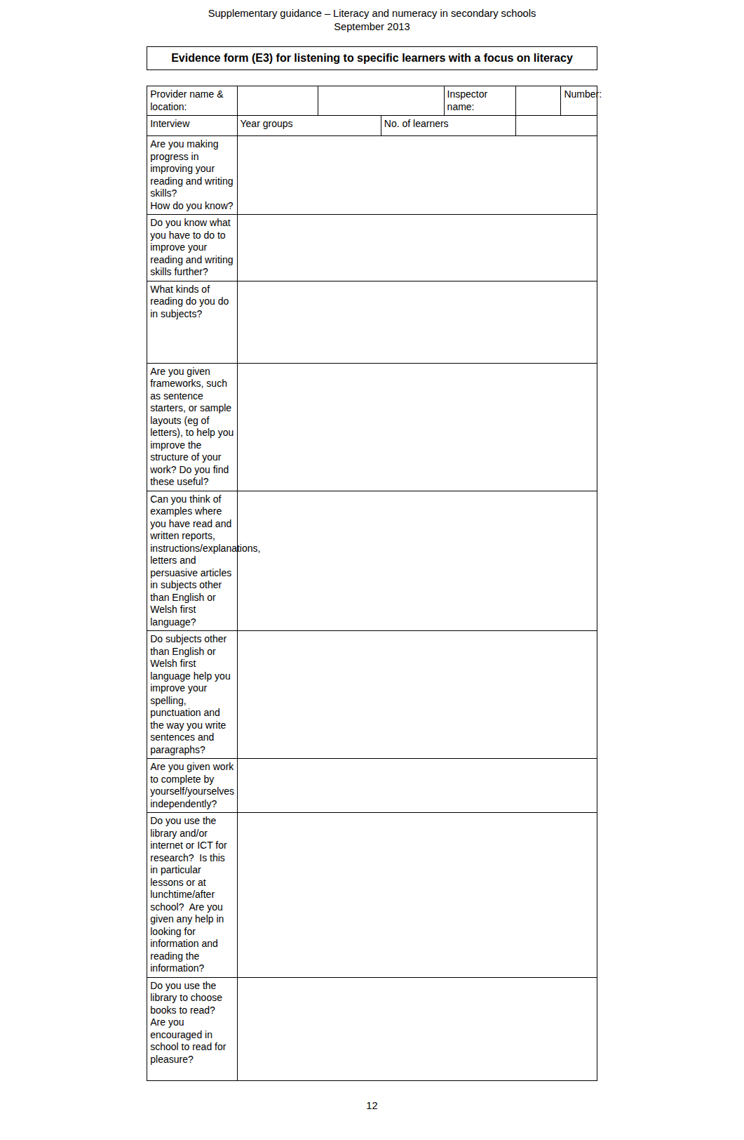Supplementary guidance – Literacy and numeracy in secondary schools
September 2013
Evidence form (E3) for listening to specific learners with a focus on literacy
| Provider name & location: | | | Inspector name: | | Number: |
| Interview | Year groups | No. of learners | |
| Are you making progress in improving your reading and writing skills? How do you know? | |
| Do you know what you have to do to improve your reading and writing skills further? | |
| What kinds of reading do you do in subjects? | |
| Are you given frameworks, such as sentence starters, or sample layouts (eg of letters), to help you improve the structure of your work? Do you find these useful? | |
| Can you think of examples where you have read and written reports, instructions/explanations, letters and persuasive articles in subjects other than English or Welsh first language? | |
| Do subjects other than English or Welsh first language help you improve your spelling, punctuation and the way you write sentences and paragraphs? | |
| Are you given work to complete by yourself/yourselves independently? | |
| Do you use the library and/or internet or ICT for research? Is this in particular lessons or at lunchtime/after school? Are you given any help in looking for information and reading the information? | |
| Do you use the library to choose books to read? Are you encouraged in school to read for pleasure? | |
12